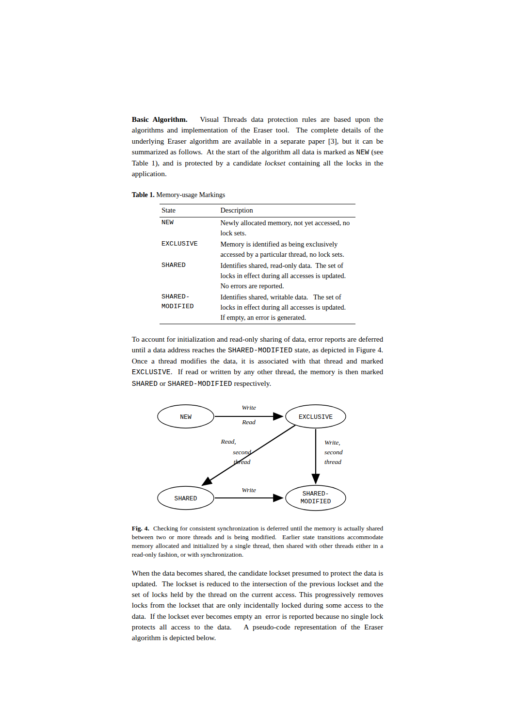Basic Algorithm. Visual Threads data protection rules are based upon the algorithms and implementation of the Eraser tool. The complete details of the underlying Eraser algorithm are available in a separate paper [3], but it can be summarized as follows. At the start of the algorithm all data is marked as NEW (see Table 1), and is protected by a candidate lockset containing all the locks in the application.
Table 1. Memory-usage Markings
| State | Description |
| --- | --- |
| NEW | Newly allocated memory, not yet accessed, no lock sets. |
| EXCLUSIVE | Memory is identified as being exclusively accessed by a particular thread, no lock sets. |
| SHARED | Identifies shared, read-only data. The set of locks in effect during all accesses is updated. No errors are reported. |
| SHARED- MODIFIED | Identifies shared, writable data. The set of locks in effect during all accesses is updated. If empty, an error is generated. |
To account for initialization and read-only sharing of data, error reports are deferred until a data address reaches the SHARED-MODIFIED state, as depicted in Figure 4. Once a thread modifies the data, it is associated with that thread and marked EXCLUSIVE. If read or written by any other thread, the memory is then marked SHARED or SHARED-MODIFIED respectively.
NEW EXCLUSIVE SHARED SHARED- MODIFIED Write Read Read, second thread Write, second thread Write
Fig. 4. Checking for consistent synchronization is deferred until the memory is actually shared between two or more threads and is being modified. Earlier state transitions accommodate memory allocated and initialized by a single thread, then shared with other threads either in a read-only fashion, or with synchronization.
When the data becomes shared, the candidate lockset presumed to protect the data is updated. The lockset is reduced to the intersection of the previous lockset and the set of locks held by the thread on the current access. This progressively removes locks from the lockset that are only incidentally locked during some access to the data. If the lockset ever becomes empty an error is reported because no single lock protects all access to the data. A pseudo-code representation of the Eraser algorithm is depicted below.